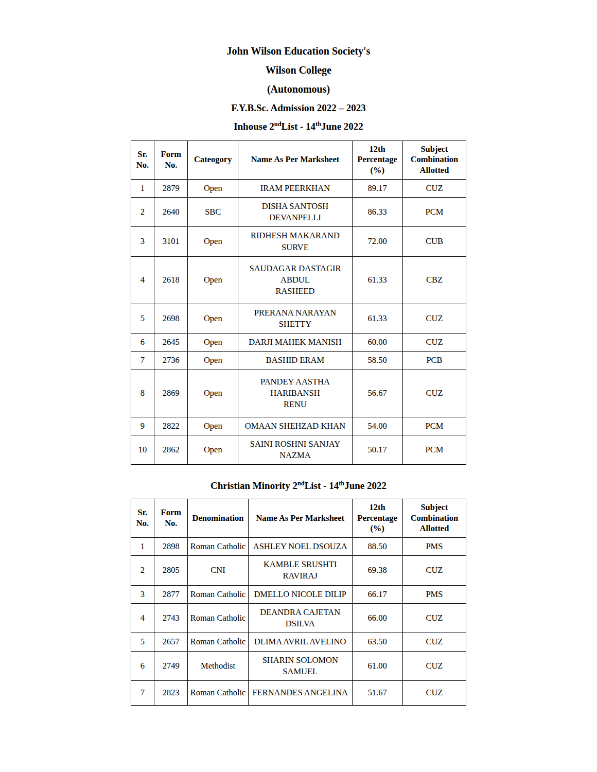John Wilson Education Society's
Wilson College
(Autonomous)
F.Y.B.Sc. Admission 2022 – 2023
Inhouse 2ndList - 14thJune 2022
| Sr. No. | Form No. | Cateogory | Name As Per Marksheet | 12th Percentage (%) | Subject Combination Allotted |
| --- | --- | --- | --- | --- | --- |
| 1 | 2879 | Open | IRAM PEERKHAN | 89.17 | CUZ |
| 2 | 2640 | SBC | DISHA SANTOSH DEVANPELLI | 86.33 | PCM |
| 3 | 3101 | Open | RIDHESH MAKARAND SURVE | 72.00 | CUB |
| 4 | 2618 | Open | SAUDAGAR DASTAGIR ABDUL RASHEED | 61.33 | CBZ |
| 5 | 2698 | Open | PRERANA NARAYAN SHETTY | 61.33 | CUZ |
| 6 | 2645 | Open | DARJI MAHEK MANISH | 60.00 | CUZ |
| 7 | 2736 | Open | BASHID ERAM | 58.50 | PCB |
| 8 | 2869 | Open | PANDEY AASTHA HARIBANSH RENU | 56.67 | CUZ |
| 9 | 2822 | Open | OMAAN SHEHZAD KHAN | 54.00 | PCM |
| 10 | 2862 | Open | SAINI ROSHNI SANJAY NAZMA | 50.17 | PCM |
Christian Minority 2ndList - 14thJune 2022
| Sr. No. | Form No. | Denomination | Name As Per Marksheet | 12th Percentage (%) | Subject Combination Allotted |
| --- | --- | --- | --- | --- | --- |
| 1 | 2898 | Roman Catholic | ASHLEY NOEL DSOUZA | 88.50 | PMS |
| 2 | 2805 | CNI | KAMBLE SRUSHTI RAVIRAJ | 69.38 | CUZ |
| 3 | 2877 | Roman Catholic | DMELLO NICOLE DILIP | 66.17 | PMS |
| 4 | 2743 | Roman Catholic | DEANDRA CAJETAN DSILVA | 66.00 | CUZ |
| 5 | 2657 | Roman Catholic | DLIMA AVRIL AVELINO | 63.50 | CUZ |
| 6 | 2749 | Methodist | SHARIN SOLOMON SAMUEL | 61.00 | CUZ |
| 7 | 2823 | Roman Catholic | FERNANDES ANGELINA | 51.67 | CUZ |